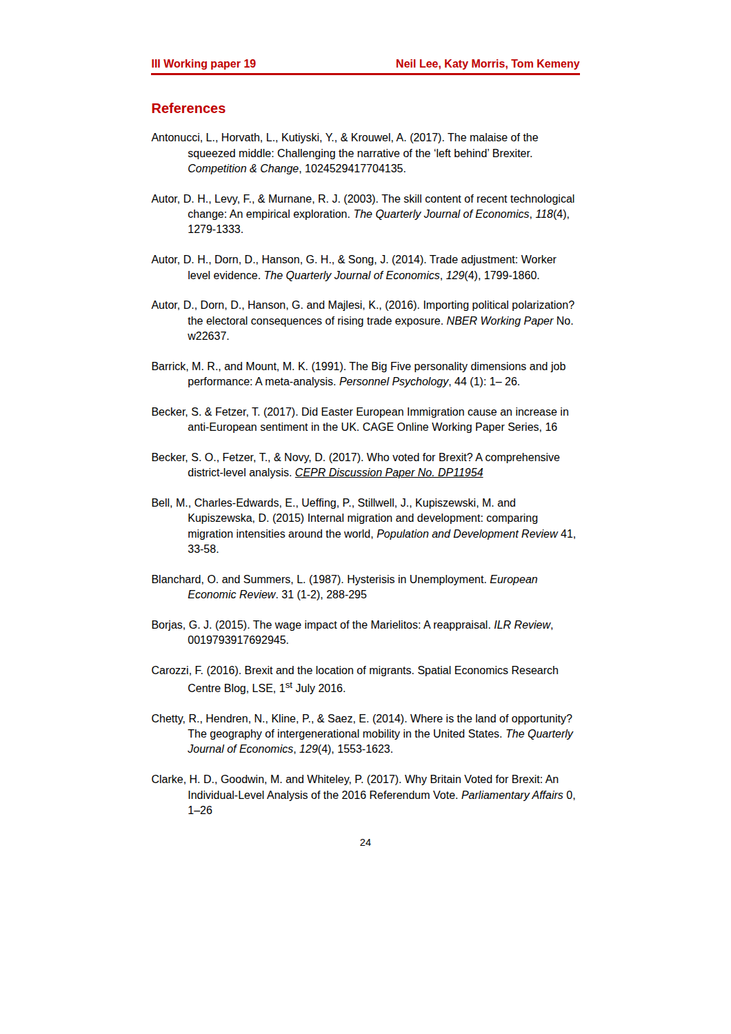III Working paper 19 Neil Lee, Katy Morris, Tom Kemeny
References
Antonucci, L., Horvath, L., Kutiyski, Y., & Krouwel, A. (2017). The malaise of the squeezed middle: Challenging the narrative of the ‘left behind’ Brexiter. Competition & Change, 1024529417704135.
Autor, D. H., Levy, F., & Murnane, R. J. (2003). The skill content of recent technological change: An empirical exploration. The Quarterly Journal of Economics, 118(4), 1279-1333.
Autor, D. H., Dorn, D., Hanson, G. H., & Song, J. (2014). Trade adjustment: Worker level evidence. The Quarterly Journal of Economics, 129(4), 1799-1860.
Autor, D., Dorn, D., Hanson, G. and Majlesi, K., (2016). Importing political polarization? the electoral consequences of rising trade exposure. NBER Working Paper No. w22637.
Barrick, M. R., and Mount, M. K. (1991). The Big Five personality dimensions and job performance: A meta-analysis. Personnel Psychology, 44 (1): 1– 26.
Becker, S. & Fetzer, T. (2017). Did Easter European Immigration cause an increase in anti-European sentiment in the UK. CAGE Online Working Paper Series, 16
Becker, S. O., Fetzer, T., & Novy, D. (2017). Who voted for Brexit? A comprehensive district-level analysis. CEPR Discussion Paper No. DP11954
Bell, M., Charles-Edwards, E., Ueffing, P., Stillwell, J., Kupiszewski, M. and Kupiszewska, D. (2015) Internal migration and development: comparing migration intensities around the world, Population and Development Review 41, 33-58.
Blanchard, O. and Summers, L. (1987). Hysterisis in Unemployment. European Economic Review. 31 (1-2), 288-295
Borjas, G. J. (2015). The wage impact of the Marielitos: A reappraisal. ILR Review, 0019793917692945.
Carozzi, F. (2016). Brexit and the location of migrants. Spatial Economics Research Centre Blog, LSE, 1st July 2016.
Chetty, R., Hendren, N., Kline, P., & Saez, E. (2014). Where is the land of opportunity? The geography of intergenerational mobility in the United States. The Quarterly Journal of Economics, 129(4), 1553-1623.
Clarke, H. D., Goodwin, M. and Whiteley, P. (2017). Why Britain Voted for Brexit: An Individual-Level Analysis of the 2016 Referendum Vote. Parliamentary Affairs 0, 1–26
24